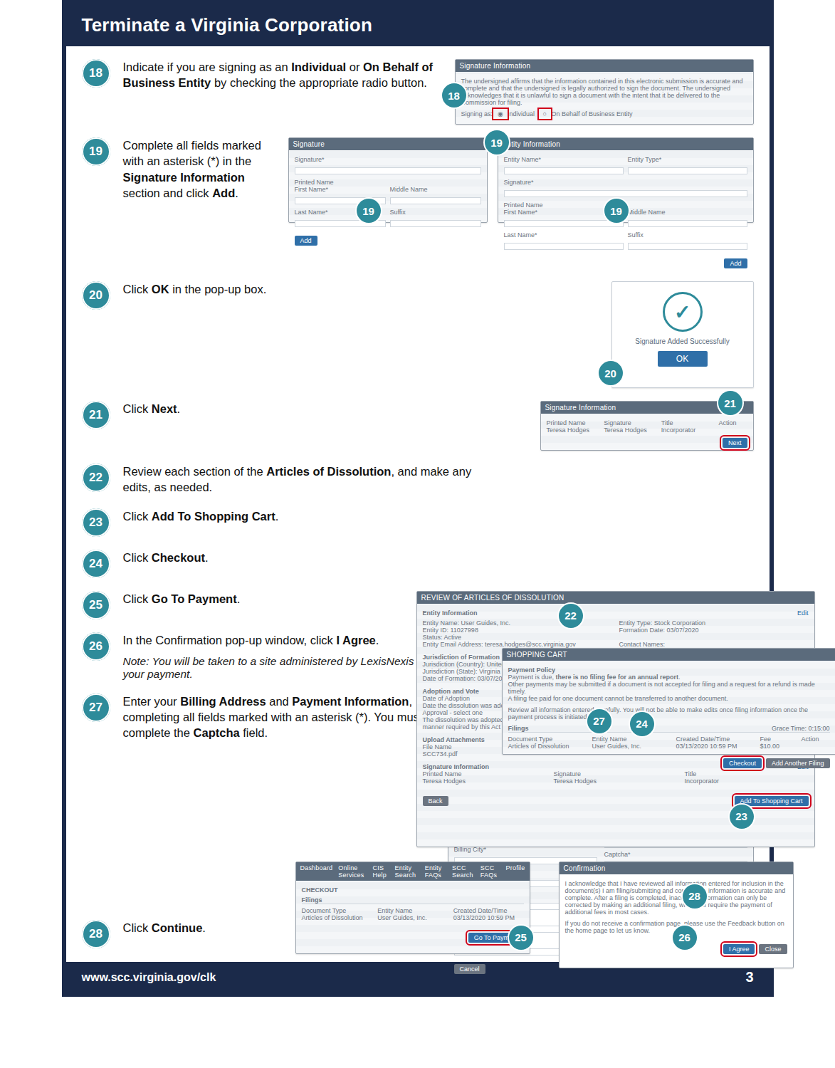Terminate a Virginia Corporation
18
Indicate if you are signing as an Individual or On Behalf of Business Entity by checking the appropriate radio button.
Signature Information
The undersigned affirms that the information contained in this electronic submission is accurate and complete and that the undersigned is legally authorized to sign the document. The undersigned acknowledges that it is unlawful to sign a document with the intent that it be delivered to the Commission for filing.
Signing as: ◉ Individual ○ On Behalf of Business Entity
18
19
Complete all fields marked with an asterisk (*) in the Signature Information section and click Add.
Signature
Signature*
Printed Name
First Name*
Middle Name
Last Name*
Suffix
Add
19
Entity Information
Entity Name*
Entity Type*
Signature*
Printed Name
First Name*
Middle Name
Last Name*
Suffix
Add
19
19
20
Click OK in the pop-up box.
✓
Signature Added Successfully
OK
20
21
Click Next.
Signature Information
Printed Name
Teresa Hodges
Signature
Teresa Hodges
Title
Incorporator
Action
Next
21
22
Review each section of the Articles of Dissolution, and make any edits, as needed.
23
Click Add To Shopping Cart.
24
Click Checkout.
25
Click Go To Payment.
26
In the Confirmation pop-up window, click I Agree.
Note: You will be taken to a site administered by LexisNexis to complete your payment.
27
Enter your Billing Address and Payment Information, completing all fields marked with an asterisk (*). You must complete the Captcha field.
Billing Address Payment Information
ADDRESS TYPE
◉ Domestic (US and Puerto Rico) ○ Military (APO/FPO) ○ International (includes Canada, Mexico)
Billing First Name*
Billing Last Name*
Billing Zip Code*
Billing Address Line1*
Billing Address Line2
Billing City*
Billing State*
E-mail*
Confirm E-mail*
Phone Number*
Cancel
PAYMENT TYPE
◉ Credit Card ○ Personal Check ○ Business Check
Card Number*
Expiration Month*
Expiration Year*
Security Code*
We've provided this sample credit card to assist you in finding the security code.
Captcha*
b8n3y
Enter Captcha
Continue
27
28
28
Click Continue.
REVIEW OF ARTICLES OF DISSOLUTION
Entity Information Edit
Entity Name: User Guides, Inc.
Entity ID: 11027998
Status: Active
Entity Email Address: teresa.hodges@scc.virginia.gov
Entity Type: Stock Corporation
Formation Date: 03/07/2020
Contact Names:
Jurisdiction of Formation Edit
Jurisdiction (Country): United States
Jurisdiction (State): Virginia
Date of Formation: 03/07/2020
Adoption and Vote Edit
Date of Adoption
Date the dissolution was adopted
Approval - select one
The dissolution was adopted by the board of directors, was submitted to the shareholders and was approved by the shareholders in the manner required by this Act and by the articles of incorporation.
Upload Attachments Edit
File Name
SCC734.pdf
Signature Information Edit
Printed Name
Teresa Hodges
Signature
Teresa Hodges
Title
Incorporator
Back Add To Shopping Cart
22
23
SHOPPING CART
Payment Policy
Payment is due, there is no filing fee for an annual report.
Other payments may be submitted if a document is not accepted for filing and a request for a refund is made timely.
A filing fee paid for one document cannot be transferred to another document.
Review all information entered carefully. You will not be able to make edits once filing information once the payment process is initiated.
Filings Grace Time: 0:15:00
Document Type
Articles of Dissolution
Entity Name
User Guides, Inc.
Created Date/Time
03/13/2020 10:59 PM
Fee
$10.00
Action
Checkout Add Another Filing
24
Dashboard Online Services CIS Help Entity Search Entity FAQs SCC Search SCC FAQs Profile
CHECKOUT
Filings
Document Type
Articles of Dissolution
Entity Name
User Guides, Inc.
Created Date/Time
03/13/2020 10:59 PM
Go To Payment
25
Confirmation
I acknowledge that I have reviewed all information entered for inclusion in the document(s) I am filing/submitting and confirm the information is accurate and complete. After a filing is completed, inaccurate information can only be corrected by making an additional filing, which will require the payment of additional fees in most cases.
If you do not receive a confirmation page, please use the Feedback button on the home page to let us know.
I Agree Close
26
www.scc.virginia.gov/clk 3